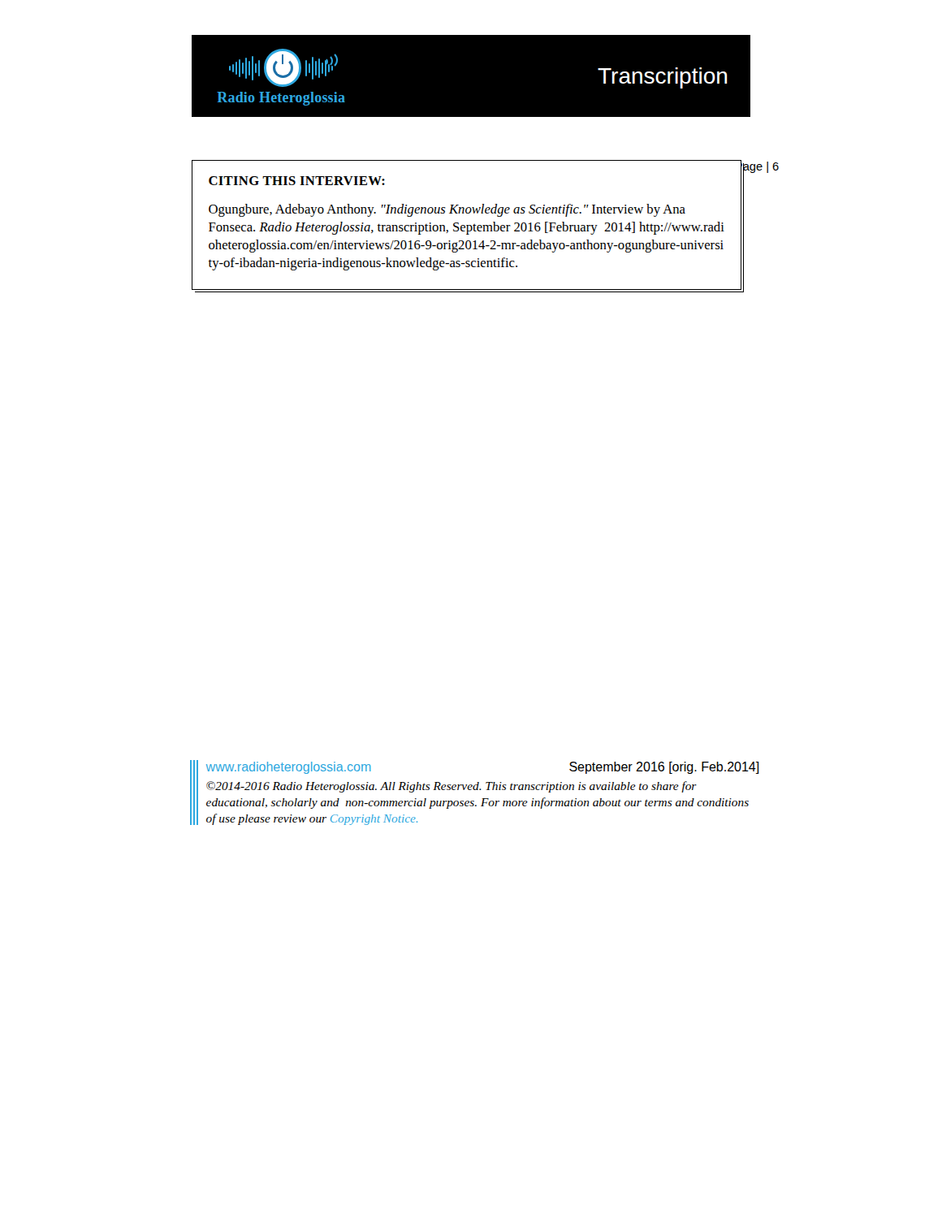Radio Heteroglossia
Transcription
Page | 6
CITING THIS INTERVIEW:
Ogungbure, Adebayo Anthony. "Indigenous Knowledge as Scientific." Interview by Ana Fonseca. Radio Heteroglossia, transcription, September 2016 [February 2014] http://www.radioheteroglossia.com/en/interviews/2016-9-orig2014-2-mr-adebayo-anthony-ogungbure-university-of-ibadan-nigeria-indigenous-knowledge-as-scientific.
www.radioheteroglossia.com September 2016 [orig. Feb.2014]
©2014-2016 Radio Heteroglossia. All Rights Reserved. This transcription is available to share for educational, scholarly and non-commercial purposes. For more information about our terms and conditions of use please review our Copyright Notice.